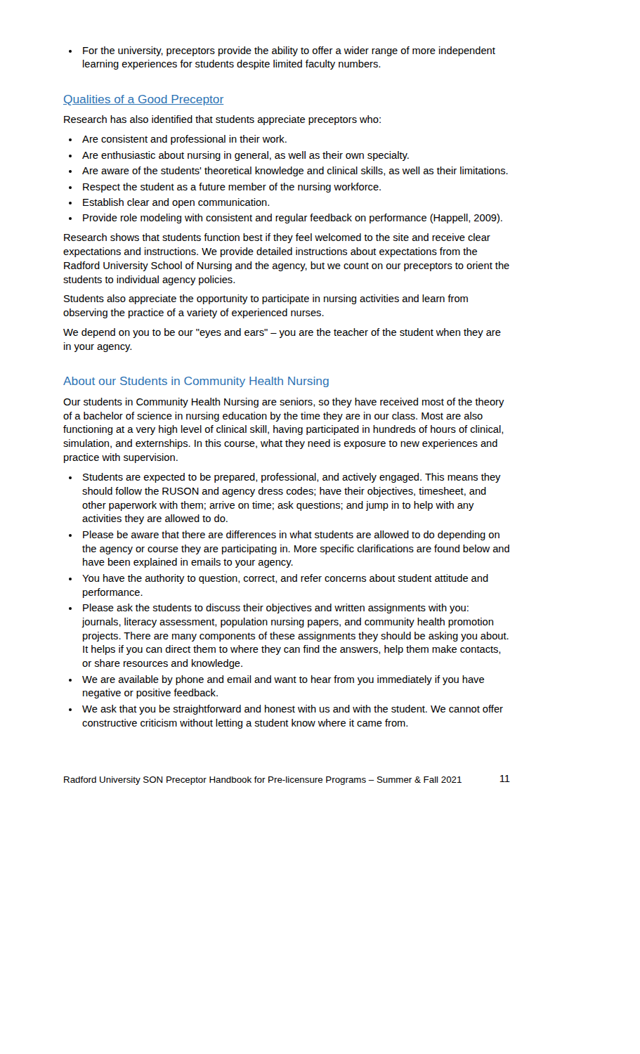For the university, preceptors provide the ability to offer a wider range of more independent learning experiences for students despite limited faculty numbers.
Qualities of a Good Preceptor
Research has also identified that students appreciate preceptors who:
Are consistent and professional in their work.
Are enthusiastic about nursing in general, as well as their own specialty.
Are aware of the students' theoretical knowledge and clinical skills, as well as their limitations.
Respect the student as a future member of the nursing workforce.
Establish clear and open communication.
Provide role modeling with consistent and regular feedback on performance (Happell, 2009).
Research shows that students function best if they feel welcomed to the site and receive clear expectations and instructions. We provide detailed instructions about expectations from the Radford University School of Nursing and the agency, but we count on our preceptors to orient the students to individual agency policies.
Students also appreciate the opportunity to participate in nursing activities and learn from observing the practice of a variety of experienced nurses.
We depend on you to be our "eyes and ears" – you are the teacher of the student when they are in your agency.
About our Students in Community Health Nursing
Our students in Community Health Nursing are seniors, so they have received most of the theory of a bachelor of science in nursing education by the time they are in our class. Most are also functioning at a very high level of clinical skill, having participated in hundreds of hours of clinical, simulation, and externships. In this course, what they need is exposure to new experiences and practice with supervision.
Students are expected to be prepared, professional, and actively engaged. This means they should follow the RUSON and agency dress codes; have their objectives, timesheet, and other paperwork with them; arrive on time; ask questions; and jump in to help with any activities they are allowed to do.
Please be aware that there are differences in what students are allowed to do depending on the agency or course they are participating in. More specific clarifications are found below and have been explained in emails to your agency.
You have the authority to question, correct, and refer concerns about student attitude and performance.
Please ask the students to discuss their objectives and written assignments with you: journals, literacy assessment, population nursing papers, and community health promotion projects. There are many components of these assignments they should be asking you about. It helps if you can direct them to where they can find the answers, help them make contacts, or share resources and knowledge.
We are available by phone and email and want to hear from you immediately if you have negative or positive feedback.
We ask that you be straightforward and honest with us and with the student. We cannot offer constructive criticism without letting a student know where it came from.
Radford University SON Preceptor Handbook for Pre-licensure Programs – Summer & Fall 2021 11